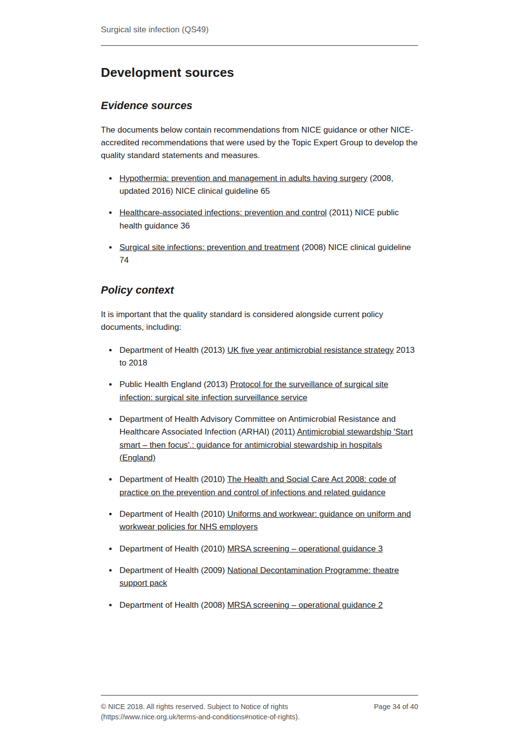Surgical site infection (QS49)
Development sources
Evidence sources
The documents below contain recommendations from NICE guidance or other NICE-accredited recommendations that were used by the Topic Expert Group to develop the quality standard statements and measures.
Hypothermia: prevention and management in adults having surgery (2008, updated 2016) NICE clinical guideline 65
Healthcare-associated infections: prevention and control (2011) NICE public health guidance 36
Surgical site infections: prevention and treatment (2008) NICE clinical guideline 74
Policy context
It is important that the quality standard is considered alongside current policy documents, including:
Department of Health (2013) UK five year antimicrobial resistance strategy 2013 to 2018
Public Health England (2013) Protocol for the surveillance of surgical site infection: surgical site infection surveillance service
Department of Health Advisory Committee on Antimicrobial Resistance and Healthcare Associated Infection (ARHAI) (2011) Antimicrobial stewardship 'Start smart – then focus'.: guidance for antimicrobial stewardship in hospitals (England)
Department of Health (2010) The Health and Social Care Act 2008: code of practice on the prevention and control of infections and related guidance
Department of Health (2010) Uniforms and workwear: guidance on uniform and workwear policies for NHS employers
Department of Health (2010) MRSA screening – operational guidance 3
Department of Health (2009) National Decontamination Programme: theatre support pack
Department of Health (2008) MRSA screening – operational guidance 2
© NICE 2018. All rights reserved. Subject to Notice of rights (https://www.nice.org.uk/terms-and-conditions#notice-of-rights).
Page 34 of 40